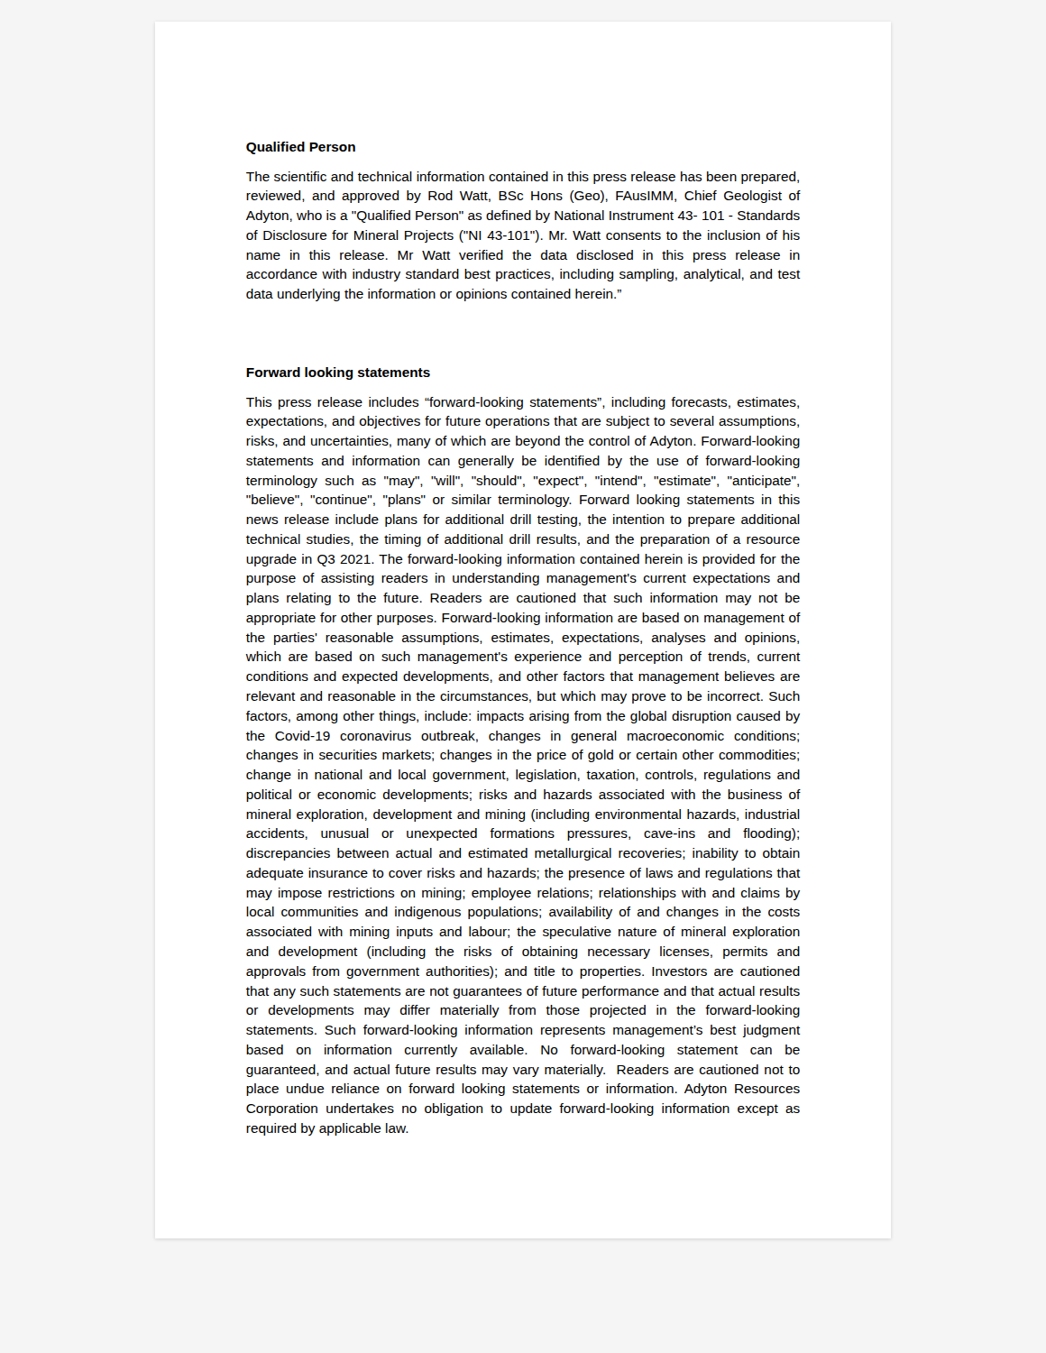Qualified Person
The scientific and technical information contained in this press release has been prepared, reviewed, and approved by Rod Watt, BSc Hons (Geo), FAusIMM, Chief Geologist of Adyton, who is a "Qualified Person" as defined by National Instrument 43- 101 - Standards of Disclosure for Mineral Projects ("NI 43-101"). Mr. Watt consents to the inclusion of his name in this release. Mr Watt verified the data disclosed in this press release in accordance with industry standard best practices, including sampling, analytical, and test data underlying the information or opinions contained herein.”
Forward looking statements
This press release includes “forward-looking statements”, including forecasts, estimates, expectations, and objectives for future operations that are subject to several assumptions, risks, and uncertainties, many of which are beyond the control of Adyton. Forward-looking statements and information can generally be identified by the use of forward-looking terminology such as "may", "will", "should", "expect", "intend", "estimate", "anticipate", "believe", "continue", "plans" or similar terminology. Forward looking statements in this news release include plans for additional drill testing, the intention to prepare additional technical studies, the timing of additional drill results, and the preparation of a resource upgrade in Q3 2021. The forward-looking information contained herein is provided for the purpose of assisting readers in understanding management's current expectations and plans relating to the future. Readers are cautioned that such information may not be appropriate for other purposes. Forward-looking information are based on management of the parties' reasonable assumptions, estimates, expectations, analyses and opinions, which are based on such management's experience and perception of trends, current conditions and expected developments, and other factors that management believes are relevant and reasonable in the circumstances, but which may prove to be incorrect. Such factors, among other things, include: impacts arising from the global disruption caused by the Covid-19 coronavirus outbreak, changes in general macroeconomic conditions; changes in securities markets; changes in the price of gold or certain other commodities; change in national and local government, legislation, taxation, controls, regulations and political or economic developments; risks and hazards associated with the business of mineral exploration, development and mining (including environmental hazards, industrial accidents, unusual or unexpected formations pressures, cave-ins and flooding); discrepancies between actual and estimated metallurgical recoveries; inability to obtain adequate insurance to cover risks and hazards; the presence of laws and regulations that may impose restrictions on mining; employee relations; relationships with and claims by local communities and indigenous populations; availability of and changes in the costs associated with mining inputs and labour; the speculative nature of mineral exploration and development (including the risks of obtaining necessary licenses, permits and approvals from government authorities); and title to properties. Investors are cautioned that any such statements are not guarantees of future performance and that actual results or developments may differ materially from those projected in the forward-looking statements. Such forward-looking information represents management’s best judgment based on information currently available. No forward-looking statement can be guaranteed, and actual future results may vary materially. Readers are cautioned not to place undue reliance on forward looking statements or information. Adyton Resources Corporation undertakes no obligation to update forward-looking information except as required by applicable law.